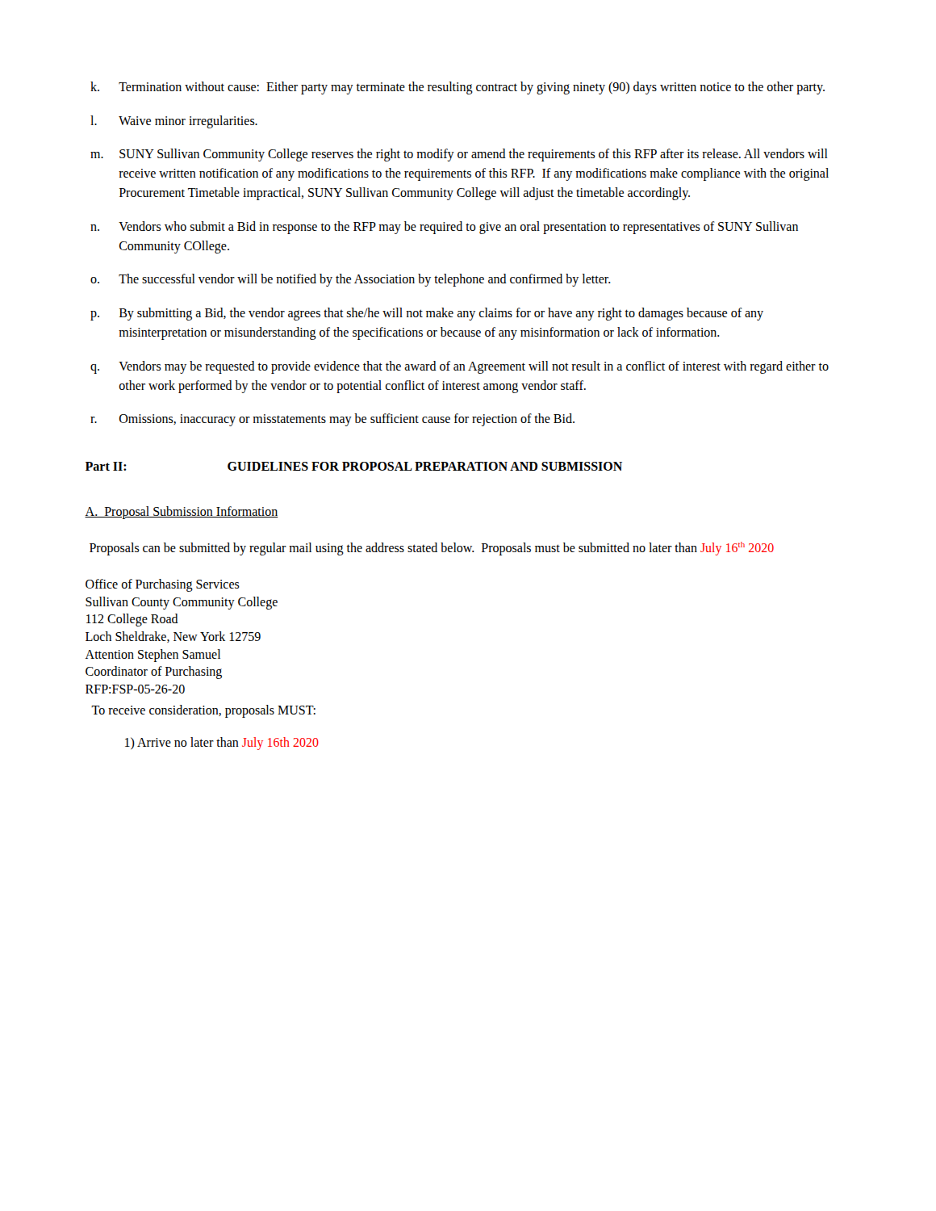k. Termination without cause: Either party may terminate the resulting contract by giving ninety (90) days written notice to the other party.
l. Waive minor irregularities.
m. SUNY Sullivan Community College reserves the right to modify or amend the requirements of this RFP after its release. All vendors will receive written notification of any modifications to the requirements of this RFP. If any modifications make compliance with the original Procurement Timetable impractical, SUNY Sullivan Community College will adjust the timetable accordingly.
n. Vendors who submit a Bid in response to the RFP may be required to give an oral presentation to representatives of SUNY Sullivan Community COllege.
o. The successful vendor will be notified by the Association by telephone and confirmed by letter.
p. By submitting a Bid, the vendor agrees that she/he will not make any claims for or have any right to damages because of any misinterpretation or misunderstanding of the specifications or because of any misinformation or lack of information.
q. Vendors may be requested to provide evidence that the award of an Agreement will not result in a conflict of interest with regard either to other work performed by the vendor or to potential conflict of interest among vendor staff.
r. Omissions, inaccuracy or misstatements may be sufficient cause for rejection of the Bid.
Part II: GUIDELINES FOR PROPOSAL PREPARATION AND SUBMISSION
A. Proposal Submission Information
Proposals can be submitted by regular mail using the address stated below. Proposals must be submitted no later than July 16th 2020
Office of Purchasing Services
Sullivan County Community College
112 College Road
Loch Sheldrake, New York 12759
Attention Stephen Samuel
Coordinator of Purchasing
RFP:FSP-05-26-20
To receive consideration, proposals MUST:
1) Arrive no later than July 16th 2020